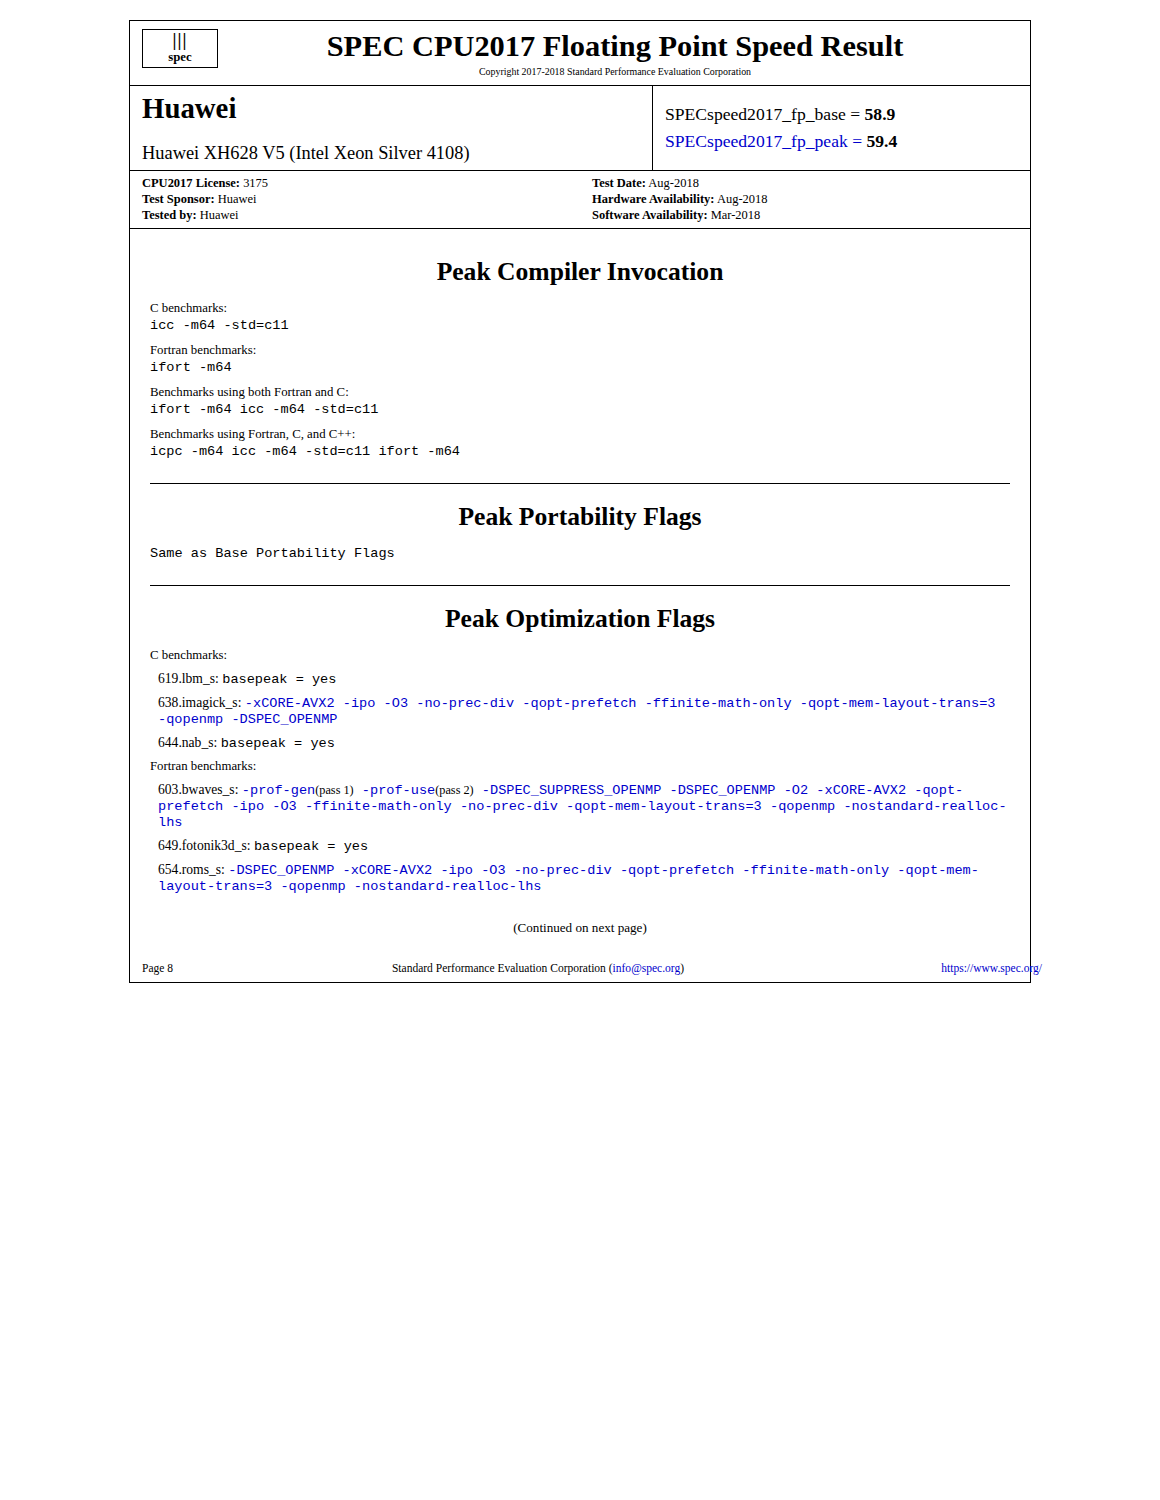|||
spec
SPEC CPU2017 Floating Point Speed Result
Copyright 2017-2018 Standard Performance Evaluation Corporation
Huawei
Huawei XH628 V5 (Intel Xeon Silver 4108)
SPECspeed2017_fp_base = 58.9
SPECspeed2017_fp_peak = 59.4
CPU2017 License: 3175
Test Sponsor: Huawei
Tested by: Huawei
Test Date: Aug-2018
Hardware Availability: Aug-2018
Software Availability: Mar-2018
Peak Compiler Invocation
C benchmarks:
icc -m64 -std=c11
Fortran benchmarks:
ifort -m64
Benchmarks using both Fortran and C:
ifort -m64 icc -m64 -std=c11
Benchmarks using Fortran, C, and C++:
icpc -m64 icc -m64 -std=c11 ifort -m64
Peak Portability Flags
Same as Base Portability Flags
Peak Optimization Flags
C benchmarks:
619.lbm_s: basepeak = yes
638.imagick_s: -xCORE-AVX2 -ipo -O3 -no-prec-div -qopt-prefetch -ffinite-math-only -qopt-mem-layout-trans=3 -qopenmp -DSPEC_OPENMP
644.nab_s: basepeak = yes
Fortran benchmarks:
603.bwaves_s: -prof-gen(pass 1) -prof-use(pass 2) -DSPEC_SUPPRESS_OPENMP -DSPEC_OPENMP -O2 -xCORE-AVX2 -qopt-prefetch -ipo -O3 -ffinite-math-only -no-prec-div -qopt-mem-layout-trans=3 -qopenmp -nostandard-realloc-lhs
649.fotonik3d_s: basepeak = yes
654.roms_s: -DSPEC_OPENMP -xCORE-AVX2 -ipo -O3 -no-prec-div -qopt-prefetch -ffinite-math-only -qopt-mem-layout-trans=3 -qopenmp -nostandard-realloc-lhs
(Continued on next page)
Page 8
Standard Performance Evaluation Corporation (info@spec.org)
https://www.spec.org/